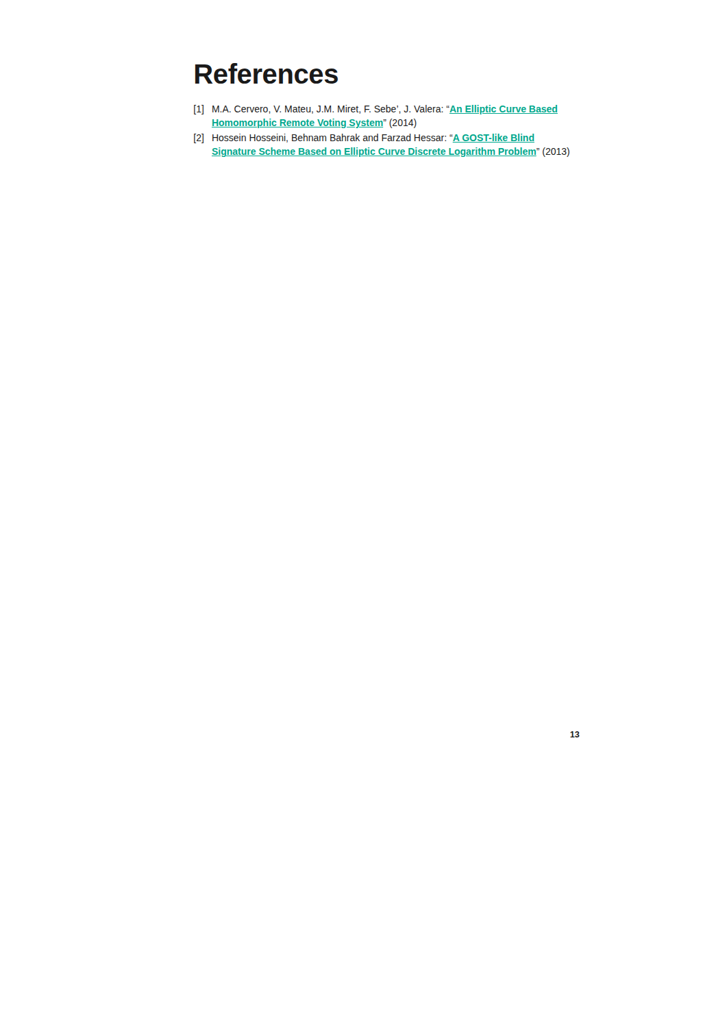References
[1] M.A. Cervero, V. Mateu, J.M. Miret, F. Sebe’, J. Valera: “An Elliptic Curve Based Homomorphic Remote Voting System” (2014)
[2] Hossein Hosseini, Behnam Bahrak and Farzad Hessar: “A GOST-like Blind Signature Scheme Based on Elliptic Curve Discrete Logarithm Problem” (2013)
13